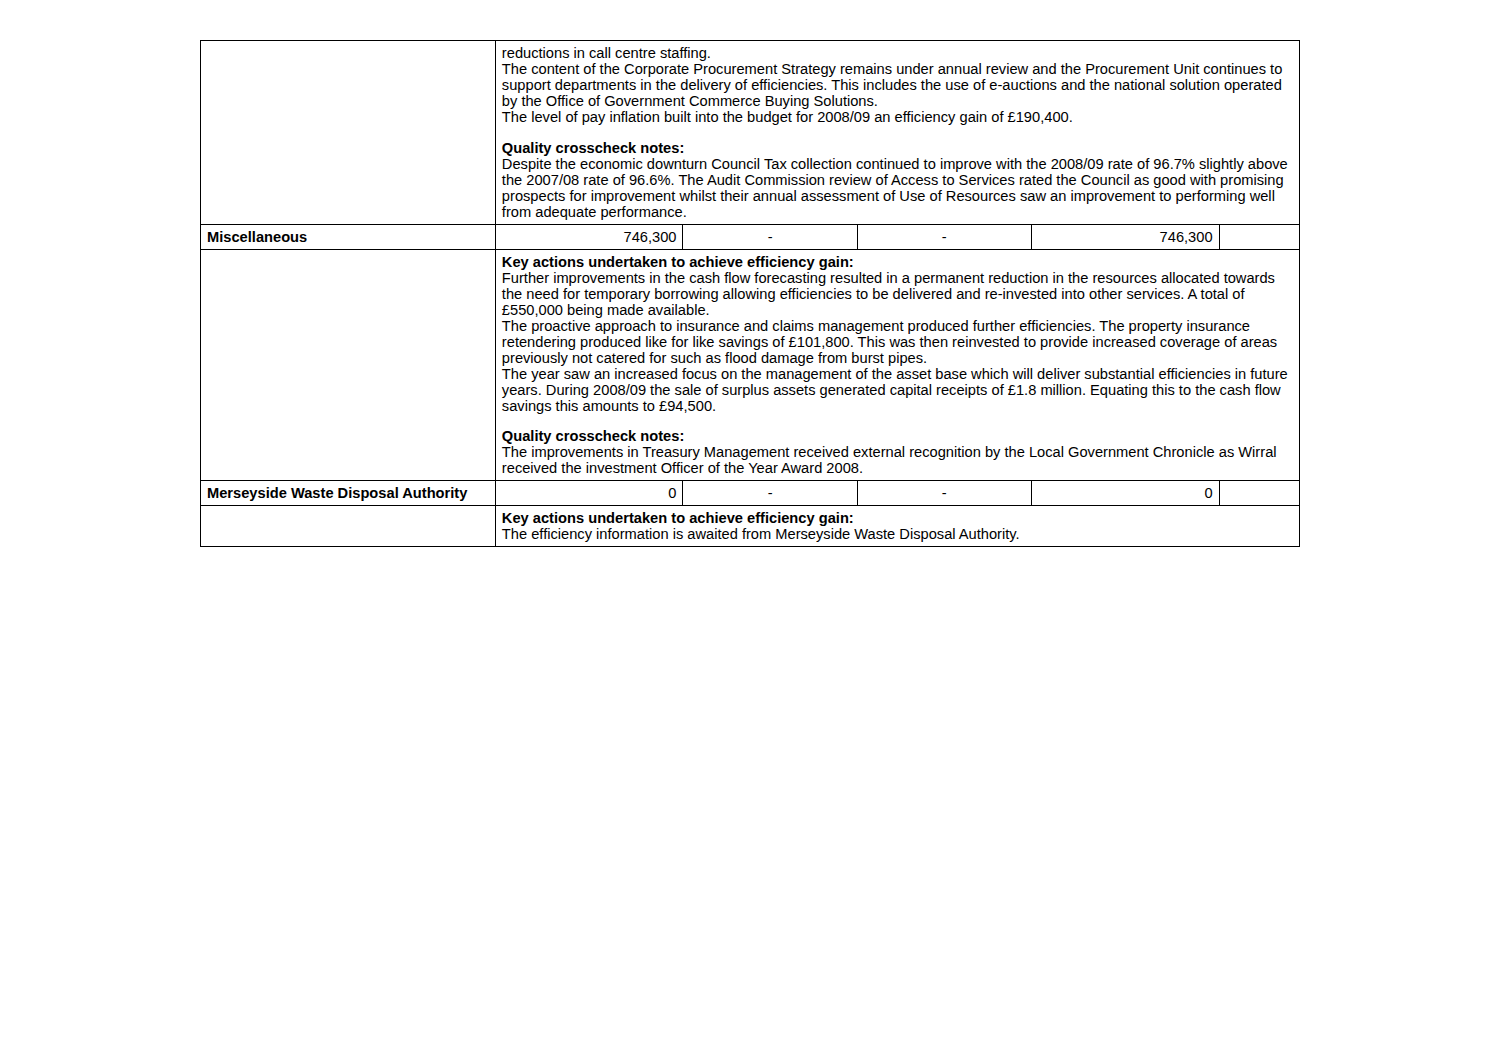| | reductions in call centre staffing. The content of the Corporate Procurement Strategy remains under annual review and the Procurement Unit continues to support departments in the delivery of efficiencies. This includes the use of e-auctions and the national solution operated by the Office of Government Commerce Buying Solutions. The level of pay inflation built into the budget for 2008/09 an efficiency gain of £190,400. Quality crosscheck notes: Despite the economic downturn Council Tax collection continued to improve with the 2008/09 rate of 96.7% slightly above the 2007/08 rate of 96.6%. The Audit Commission review of Access to Services rated the Council as good with promising prospects for improvement whilst their annual assessment of Use of Resources saw an improvement to performing well from adequate performance. |
| Miscellaneous | 746,300 | - | - | 746,300 | |
| | Key actions undertaken to achieve efficiency gain: Further improvements in the cash flow forecasting resulted in a permanent reduction in the resources allocated towards the need for temporary borrowing allowing efficiencies to be delivered and re-invested into other services. A total of £550,000 being made available. The proactive approach to insurance and claims management produced further efficiencies. The property insurance retendering produced like for like savings of £101,800. This was then reinvested to provide increased coverage of areas previously not catered for such as flood damage from burst pipes. The year saw an increased focus on the management of the asset base which will deliver substantial efficiencies in future years. During 2008/09 the sale of surplus assets generated capital receipts of £1.8 million. Equating this to the cash flow savings this amounts to £94,500. Quality crosscheck notes: The improvements in Treasury Management received external recognition by the Local Government Chronicle as Wirral received the investment Officer of the Year Award 2008. |
| Merseyside Waste Disposal Authority | 0 | - | - | 0 | |
| | Key actions undertaken to achieve efficiency gain: The efficiency information is awaited from Merseyside Waste Disposal Authority. |